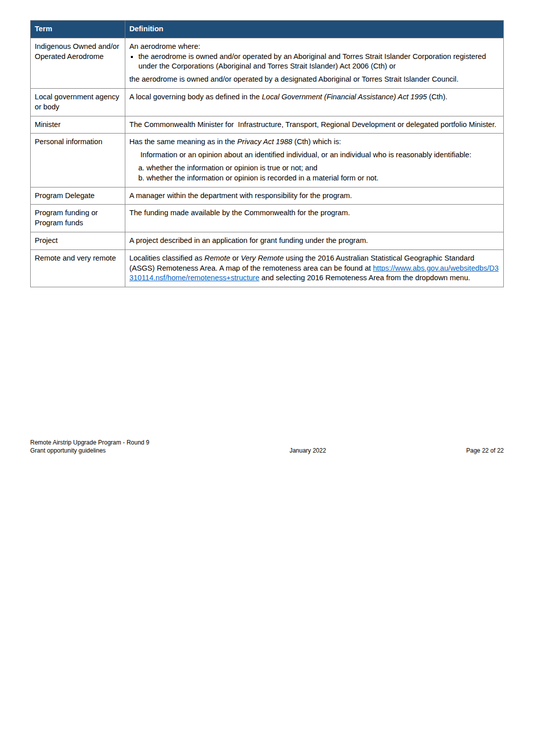| Term | Definition |
| --- | --- |
| Indigenous Owned and/or Operated Aerodrome | An aerodrome where: the aerodrome is owned and/or operated by an Aboriginal and Torres Strait Islander Corporation registered under the Corporations (Aboriginal and Torres Strait Islander) Act 2006 (Cth) or the aerodrome is owned and/or operated by a designated Aboriginal or Torres Strait Islander Council. |
| Local government agency or body | A local governing body as defined in the Local Government (Financial Assistance) Act 1995 (Cth). |
| Minister | The Commonwealth Minister for Infrastructure, Transport, Regional Development or delegated portfolio Minister. |
| Personal information | Has the same meaning as in the Privacy Act 1988 (Cth) which is: Information or an opinion about an identified individual, or an individual who is reasonably identifiable: whether the information or opinion is true or not; and whether the information or opinion is recorded in a material form or not. |
| Program Delegate | A manager within the department with responsibility for the program. |
| Program funding or Program funds | The funding made available by the Commonwealth for the program. |
| Project | A project described in an application for grant funding under the program. |
| Remote and very remote | Localities classified as Remote or Very Remote using the 2016 Australian Statistical Geographic Standard (ASGS) Remoteness Area. A map of the remoteness area can be found at https://www.abs.gov.au/websitedbs/D3310114.nsf/home/remoteness+structure and selecting 2016 Remoteness Area from the dropdown menu. |
Remote Airstrip Upgrade Program - Round 9
Grant opportunity guidelines
January 2022
Page 22 of 22